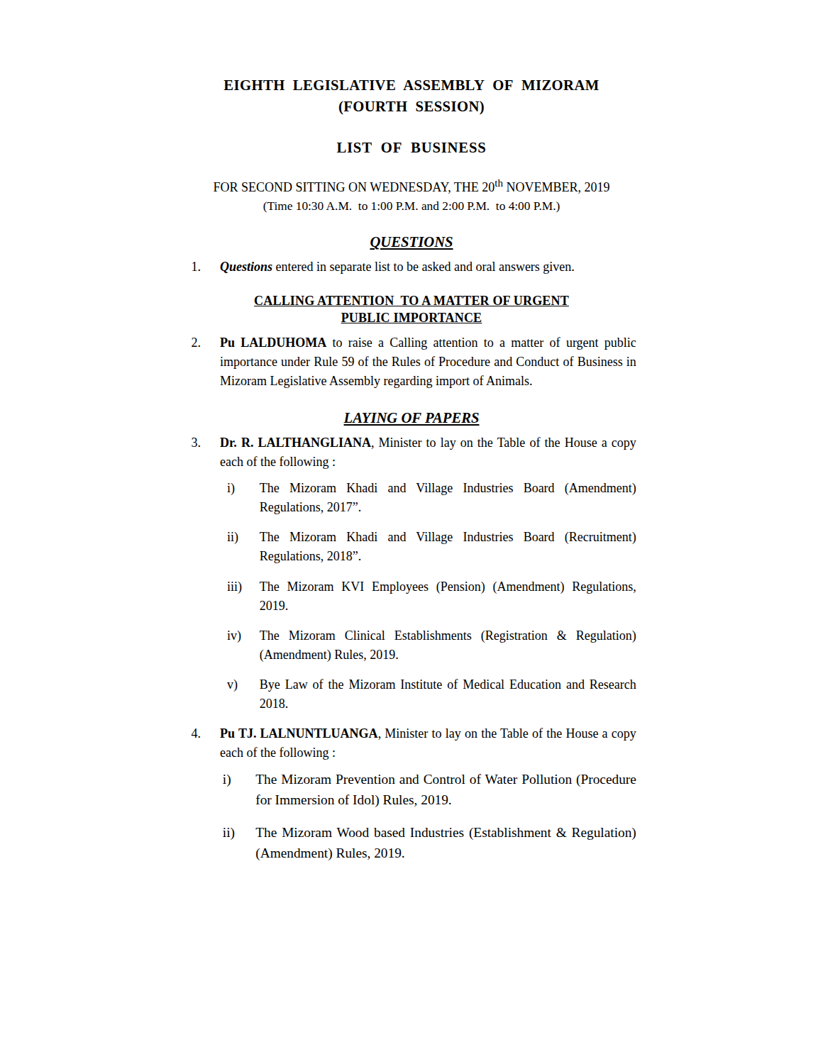EIGHTH LEGISLATIVE ASSEMBLY OF MIZORAM (FOURTH SESSION)
LIST OF BUSINESS
FOR SECOND SITTING ON WEDNESDAY, THE 20th NOVEMBER, 2019 (Time 10:30 A.M. to 1:00 P.M. and 2:00 P.M. to 4:00 P.M.)
QUESTIONS
1. Questions entered in separate list to be asked and oral answers given.
CALLING ATTENTION TO A MATTER OF URGENT
PUBLIC IMPORTANCE
2. Pu LALDUHOMA to raise a Calling attention to a matter of urgent public importance under Rule 59 of the Rules of Procedure and Conduct of Business in Mizoram Legislative Assembly regarding import of Animals.
LAYING OF PAPERS
3. Dr. R. LALTHANGLIANA, Minister to lay on the Table of the House a copy each of the following :
i) The Mizoram Khadi and Village Industries Board (Amendment) Regulations, 2017”.
ii) The Mizoram Khadi and Village Industries Board (Recruitment) Regulations, 2018”.
iii) The Mizoram KVI Employees (Pension) (Amendment) Regulations, 2019.
iv) The Mizoram Clinical Establishments (Registration & Regulation) (Amendment) Rules, 2019.
v) Bye Law of the Mizoram Institute of Medical Education and Research 2018.
4. Pu TJ. LALNUNTLUANGA, Minister to lay on the Table of the House a copy each of the following :
i) The Mizoram Prevention and Control of Water Pollution (Procedure for Immersion of Idol) Rules, 2019.
ii) The Mizoram Wood based Industries (Establishment & Regulation) (Amendment) Rules, 2019.